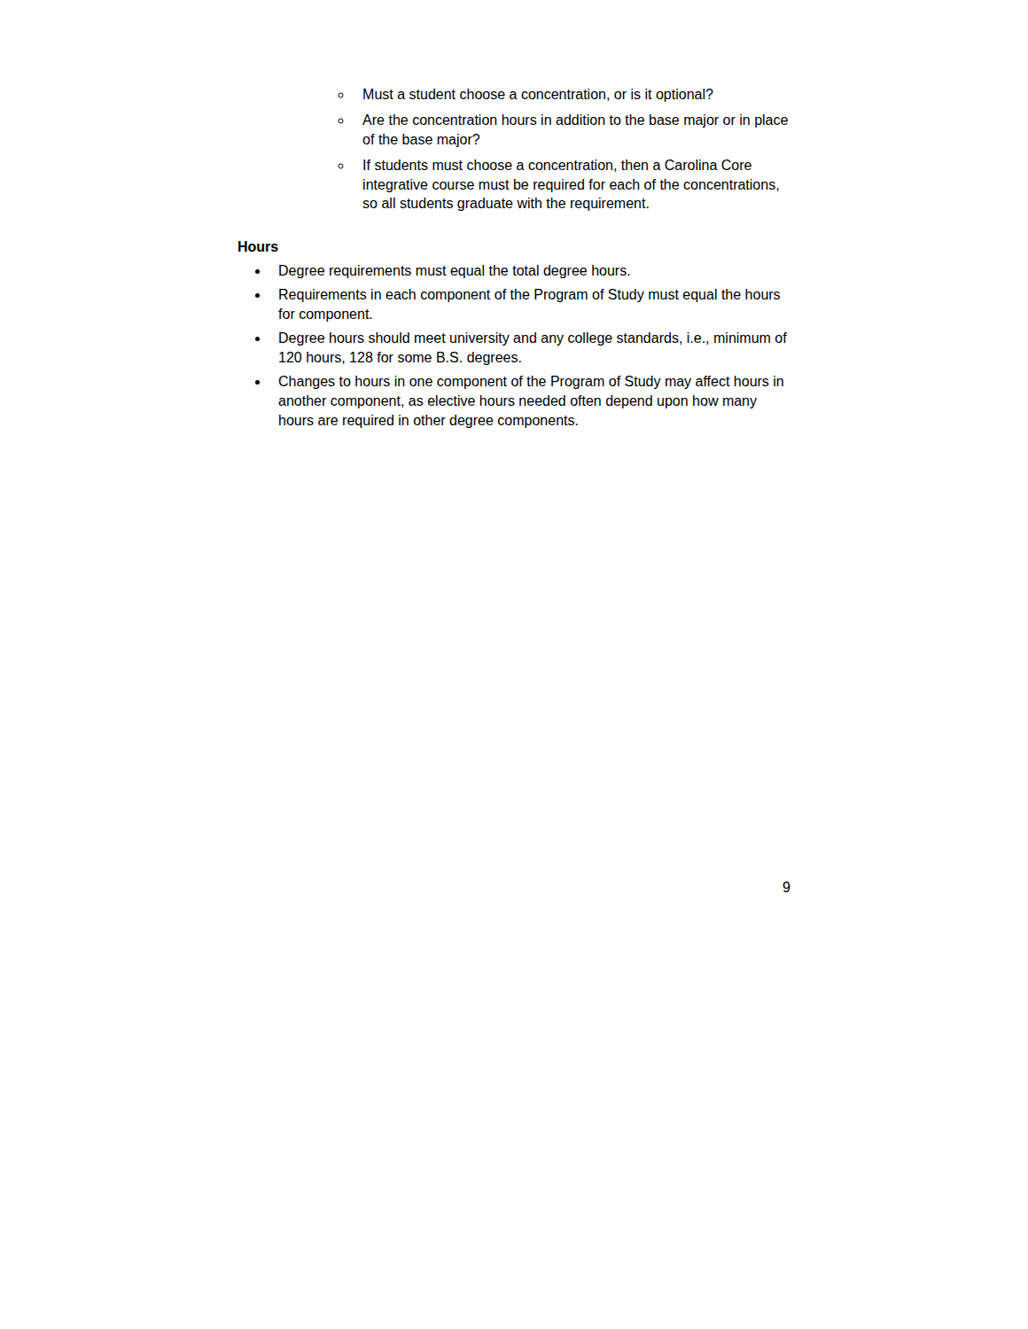Must a student choose a concentration, or is it optional?
Are the concentration hours in addition to the base major or in place of the base major?
If students must choose a concentration, then a Carolina Core integrative course must be required for each of the concentrations, so all students graduate with the requirement.
Hours
Degree requirements must equal the total degree hours.
Requirements in each component of the Program of Study must equal the hours for component.
Degree hours should meet university and any college standards, i.e., minimum of 120 hours, 128 for some B.S. degrees.
Changes to hours in one component of the Program of Study may affect hours in another component, as elective hours needed often depend upon how many hours are required in other degree components.
9